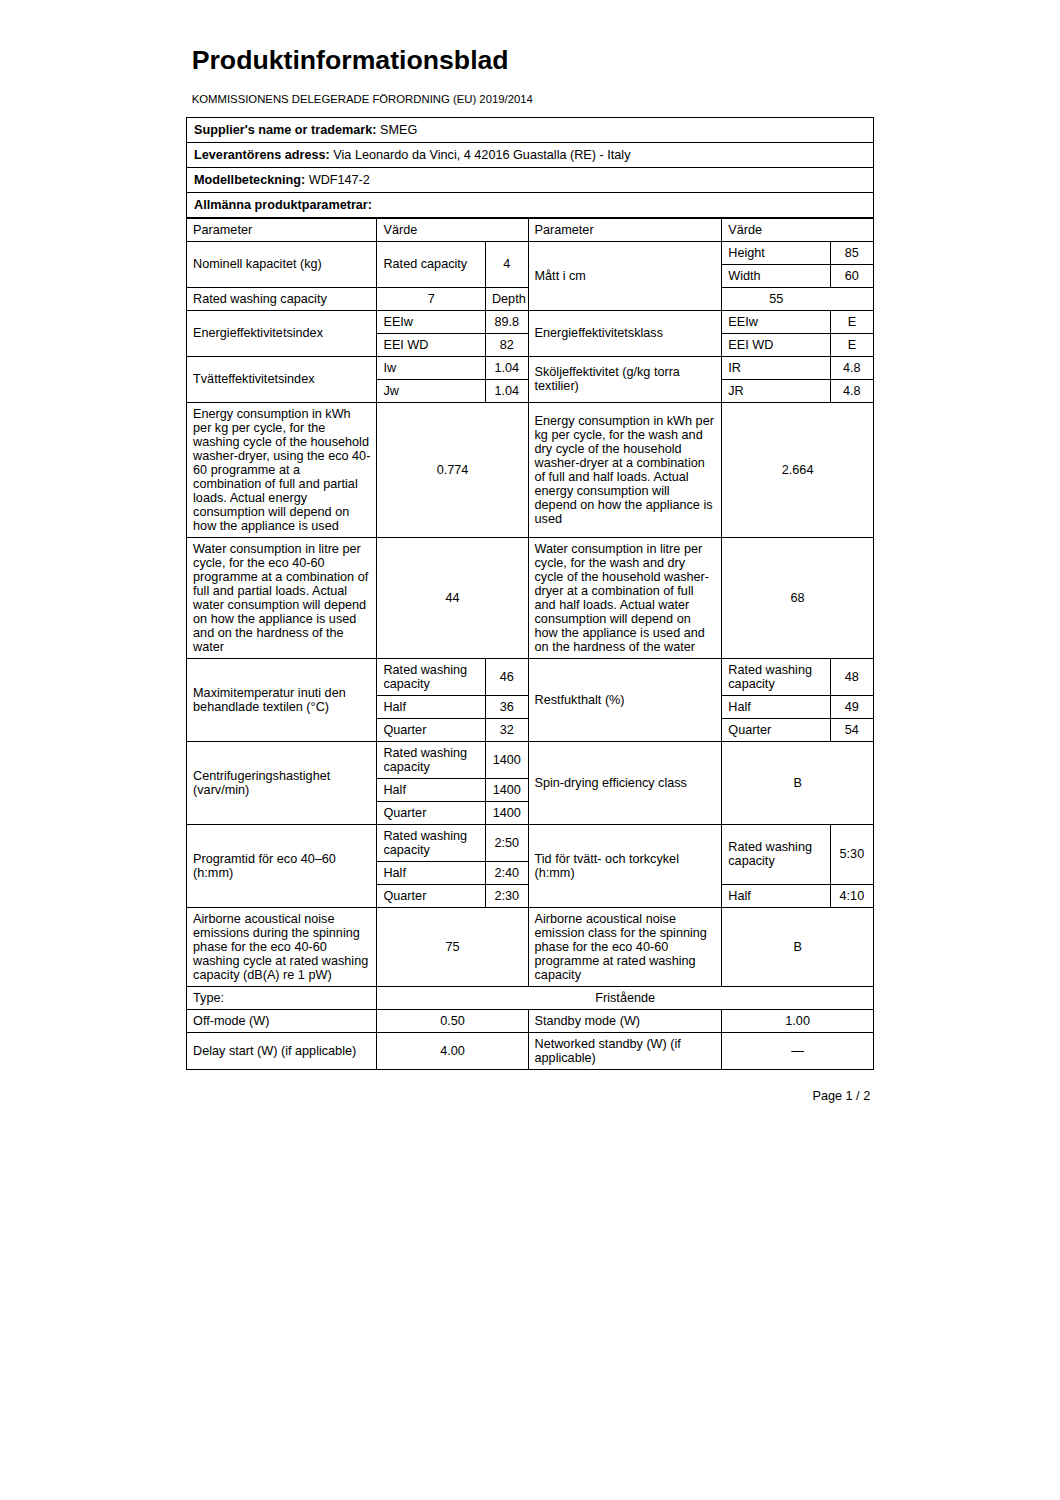Produktinformationsblad
KOMMISSIONENS DELEGERADE FÖRORDNING (EU) 2019/2014
| / Supplier's name or trademark: SMEG / / Leverantörens adress: Via Leonardo da Vinci, 4 42016 Guastalla (RE) - Italy / / Modellbeteckning: WDF147-2 / / Allmänna produktparametrar: / |
| / Parameter / Värde / Parameter / Värde / / Nominell kapacitet (kg) / Rated capacity / 4 / Mått i cm / Height / 85 / / Width / 60 / / Rated washing capacity / 7 / Depth / 55 / / Energieffektivitetsindex / EEIw / 89.8 / Energieffektivitetsklass / EEIw / E / / EEI WD / 82 / EEI WD / E / / Tvätteffektivitetsindex / Iw / 1.04 / Sköljeffektivitet (g/kg torra textilier) / IR / 4.8 / / Jw / 1.04 / JR / 4.8 / / Energy consumption in kWh per kg per cycle, for the washing cycle of the household washer-dryer, using the eco 40-60 programme at a combination of full and partial loads. Actual energy consumption will depend on how the appliance is used / 0.774 / Energy consumption in kWh per kg per cycle, for the wash and dry cycle of the household washer-dryer at a combination of full and half loads. Actual energy consumption will depend on how the appliance is used / 2.664 / / Water consumption in litre per cycle, for the eco 40-60 programme at a combination of full and partial loads. Actual water consumption will depend on how the appliance is used and on the hardness of the water / 44 / Water consumption in litre per cycle, for the wash and dry cycle of the household washer-dryer at a combination of full and half loads. Actual water consumption will depend on how the appliance is used and on the hardness of the water / 68 / / Maximitemperatur inuti den behandlade textilen (°C) / Rated washing capacity / 46 / Restfukthalt (%) / Rated washing capacity / 48 / / Half / 36 / Half / 49 / / Quarter / 32 / Quarter / 54 / / Centrifugeringshastighet (varv/min) / Rated washing capacity / 1400 / Spin-drying efficiency class / B / / Half / 1400 / / Quarter / 1400 / / Programtid för eco 40–60 (h:mm) / Rated washing capacity / 2:50 / Tid för tvätt- och torkcykel (h:mm) / Rated washing capacity / 5:30 / / Half / 2:40 / / Quarter / 2:30 / Half / 4:10 / / Airborne acoustical noise emissions during the spinning phase for the eco 40-60 washing cycle at rated washing capacity (dB(A) re 1 pW) / 75 / Airborne acoustical noise emission class for the spinning phase for the eco 40-60 programme at rated washing capacity / B / / Type: / Fristående / / Off-mode (W) / 0.50 / Standby mode (W) / 1.00 / / Delay start (W) (if applicable) / 4.00 / Networked standby (W) (if applicable) / — / |
Page 1 / 2